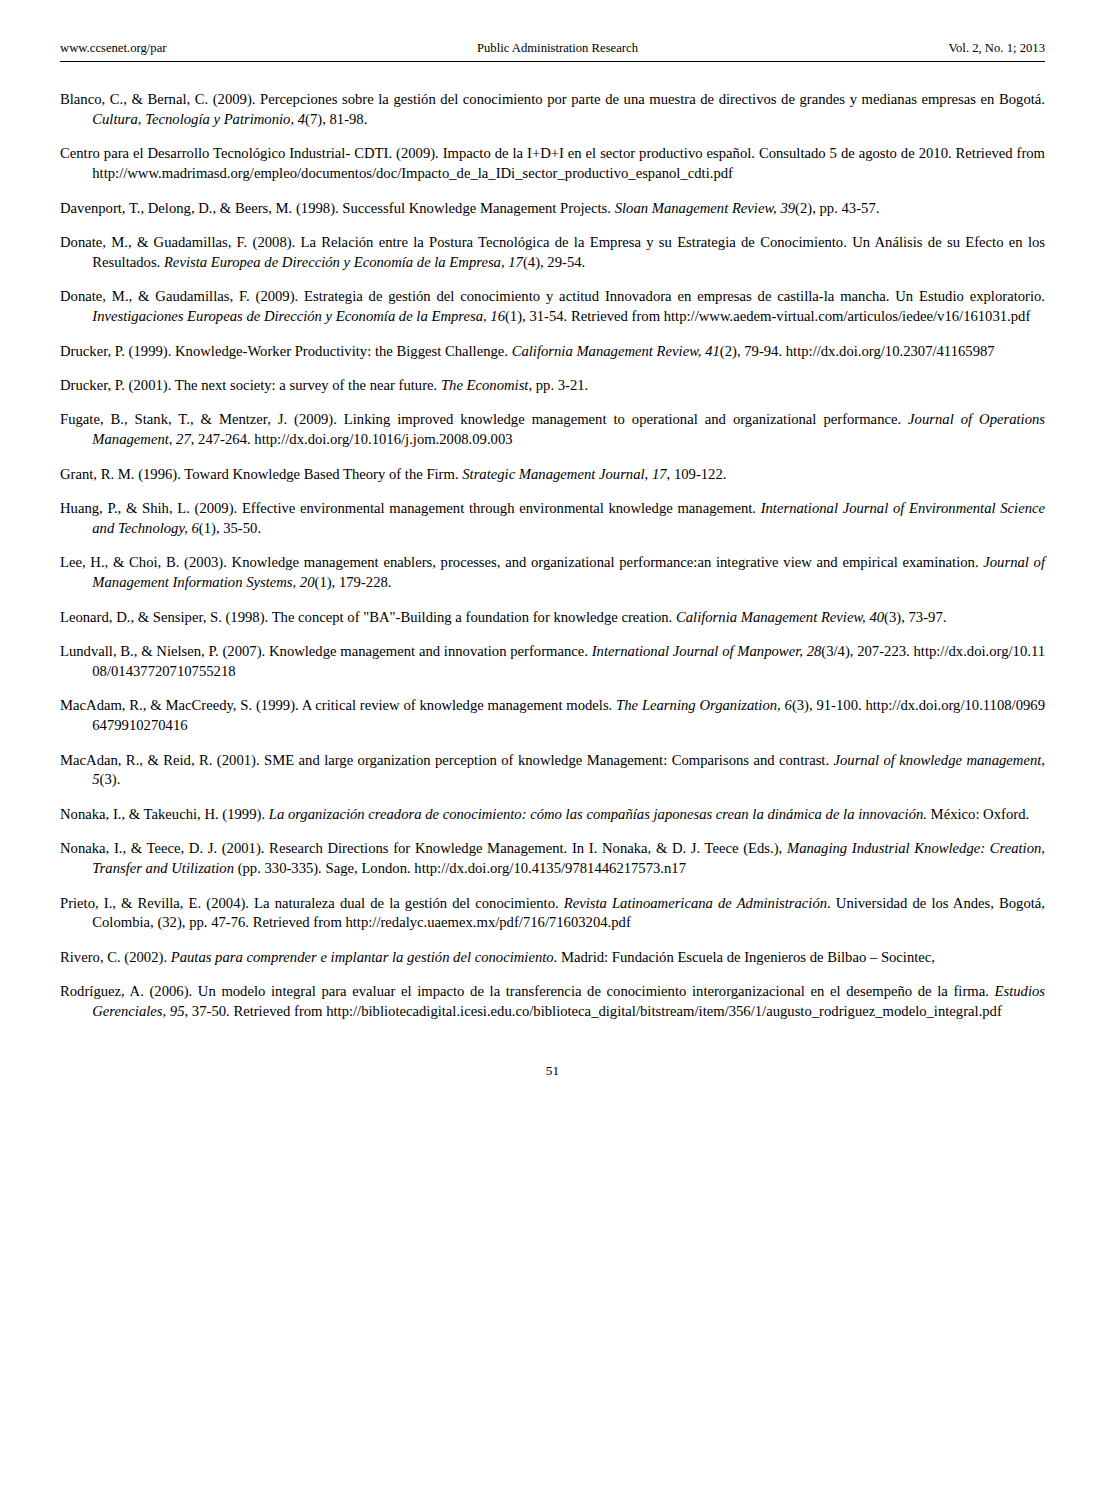www.ccsenet.org/par Public Administration Research Vol. 2, No. 1; 2013
Blanco, C., & Bernal, C. (2009). Percepciones sobre la gestión del conocimiento por parte de una muestra de directivos de grandes y medianas empresas en Bogotá. Cultura, Tecnología y Patrimonio, 4(7), 81-98.
Centro para el Desarrollo Tecnológico Industrial- CDTI. (2009). Impacto de la I+D+I en el sector productivo español. Consultado 5 de agosto de 2010. Retrieved from http://www.madrimasd.org/empleo/documentos/doc/Impacto_de_la_IDi_sector_productivo_espanol_cdti.pdf
Davenport, T., Delong, D., & Beers, M. (1998). Successful Knowledge Management Projects. Sloan Management Review, 39(2), pp. 43-57.
Donate, M., & Guadamillas, F. (2008). La Relación entre la Postura Tecnológica de la Empresa y su Estrategia de Conocimiento. Un Análisis de su Efecto en los Resultados. Revista Europea de Dirección y Economía de la Empresa, 17(4), 29-54.
Donate, M., & Gaudamillas, F. (2009). Estrategia de gestión del conocimiento y actitud Innovadora en empresas de castilla-la mancha. Un Estudio exploratorio. Investigaciones Europeas de Dirección y Economía de la Empresa, 16(1), 31-54. Retrieved from http://www.aedem-virtual.com/articulos/iedee/v16/161031.pdf
Drucker, P. (1999). Knowledge-Worker Productivity: the Biggest Challenge. California Management Review, 41(2), 79-94. http://dx.doi.org/10.2307/41165987
Drucker, P. (2001). The next society: a survey of the near future. The Economist, pp. 3-21.
Fugate, B., Stank, T., & Mentzer, J. (2009). Linking improved knowledge management to operational and organizational performance. Journal of Operations Management, 27, 247-264. http://dx.doi.org/10.1016/j.jom.2008.09.003
Grant, R. M. (1996). Toward Knowledge Based Theory of the Firm. Strategic Management Journal, 17, 109-122.
Huang, P., & Shih, L. (2009). Effective environmental management through environmental knowledge management. International Journal of Environmental Science and Technology, 6(1), 35-50.
Lee, H., & Choi, B. (2003). Knowledge management enablers, processes, and organizational performance:an integrative view and empirical examination. Journal of Management Information Systems, 20(1), 179-228.
Leonard, D., & Sensiper, S. (1998). The concept of "BA"-Building a foundation for knowledge creation. California Management Review, 40(3), 73-97.
Lundvall, B., & Nielsen, P. (2007). Knowledge management and innovation performance. International Journal of Manpower, 28(3/4), 207-223. http://dx.doi.org/10.1108/01437720710755218
MacAdam, R., & MacCreedy, S. (1999). A critical review of knowledge management models. The Learning Organization, 6(3), 91-100. http://dx.doi.org/10.1108/09696479910270416
MacAdan, R., & Reid, R. (2001). SME and large organization perception of knowledge Management: Comparisons and contrast. Journal of knowledge management, 5(3).
Nonaka, I., & Takeuchi, H. (1999). La organización creadora de conocimiento: cómo las compañías japonesas crean la dinámica de la innovación. México: Oxford.
Nonaka, I., & Teece, D. J. (2001). Research Directions for Knowledge Management. In I. Nonaka, & D. J. Teece (Eds.), Managing Industrial Knowledge: Creation, Transfer and Utilization (pp. 330-335). Sage, London. http://dx.doi.org/10.4135/9781446217573.n17
Prieto, I., & Revilla, E. (2004). La naturaleza dual de la gestión del conocimiento. Revista Latinoamericana de Administración. Universidad de los Andes, Bogotá, Colombia, (32), pp. 47-76. Retrieved from http://redalyc.uaemex.mx/pdf/716/71603204.pdf
Rivero, C. (2002). Pautas para comprender e implantar la gestión del conocimiento. Madrid: Fundación Escuela de Ingenieros de Bilbao – Socintec,
Rodríguez, A. (2006). Un modelo integral para evaluar el impacto de la transferencia de conocimiento interorganizacional en el desempeño de la firma. Estudios Gerenciales, 95, 37-50. Retrieved from http://bibliotecadigital.icesi.edu.co/biblioteca_digital/bitstream/item/356/1/augusto_rodriguez_modelo_integral.pdf
51